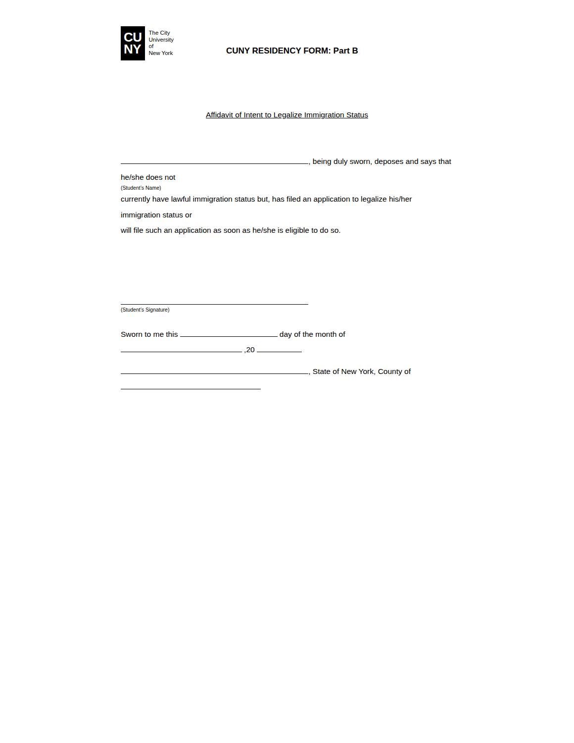CU
NY
The City
University
of
New York
CUNY RESIDENCY FORM: Part B
Affidavit of Intent to Legalize Immigration Status
, being duly sworn, deposes and says that he/she does not
(Student’s Name)
currently have lawful immigration status but, has filed an application to legalize his/her immigration status or
will file such an application as soon as he/she is eligible to do so.
(Student’s Signature)
Sworn to me this day of the month of ,20
, State of New York, County of